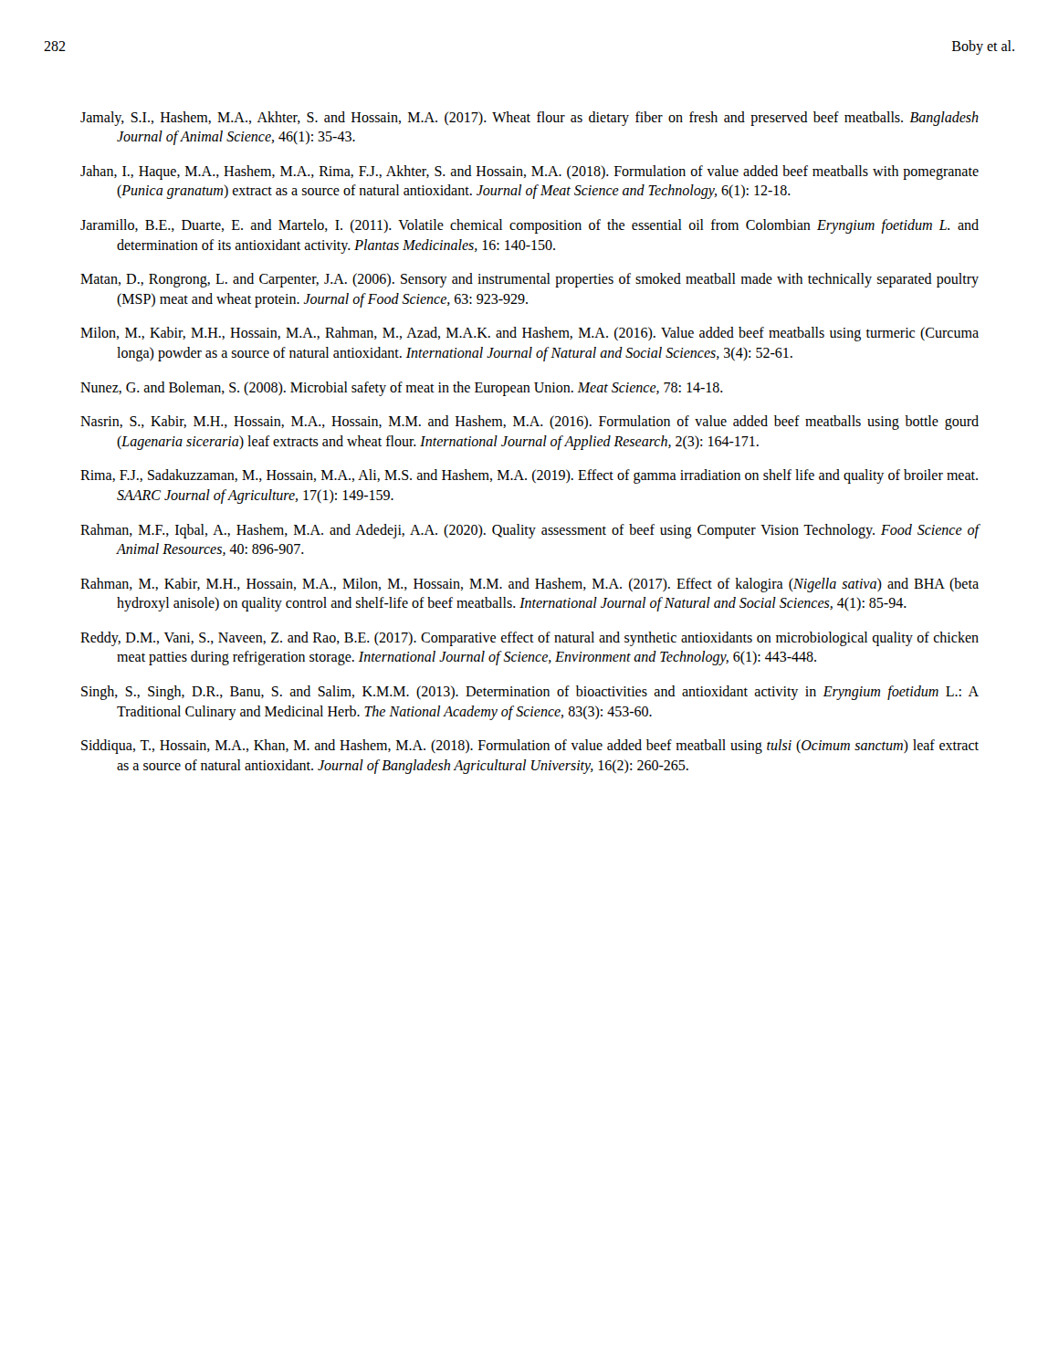282 Boby et al.
Jamaly, S.I., Hashem, M.A., Akhter, S. and Hossain, M.A. (2017). Wheat flour as dietary fiber on fresh and preserved beef meatballs. Bangladesh Journal of Animal Science, 46(1): 35-43.
Jahan, I., Haque, M.A., Hashem, M.A., Rima, F.J., Akhter, S. and Hossain, M.A. (2018). Formulation of value added beef meatballs with pomegranate (Punica granatum) extract as a source of natural antioxidant. Journal of Meat Science and Technology, 6(1): 12-18.
Jaramillo, B.E., Duarte, E. and Martelo, I. (2011). Volatile chemical composition of the essential oil from Colombian Eryngium foetidum L. and determination of its antioxidant activity. Plantas Medicinales, 16: 140-150.
Matan, D., Rongrong, L. and Carpenter, J.A. (2006). Sensory and instrumental properties of smoked meatball made with technically separated poultry (MSP) meat and wheat protein. Journal of Food Science, 63: 923-929.
Milon, M., Kabir, M.H., Hossain, M.A., Rahman, M., Azad, M.A.K. and Hashem, M.A. (2016). Value added beef meatballs using turmeric (Curcuma longa) powder as a source of natural antioxidant. International Journal of Natural and Social Sciences, 3(4): 52-61.
Nunez, G. and Boleman, S. (2008). Microbial safety of meat in the European Union. Meat Science, 78: 14-18.
Nasrin, S., Kabir, M.H., Hossain, M.A., Hossain, M.M. and Hashem, M.A. (2016). Formulation of value added beef meatballs using bottle gourd (Lagenaria siceraria) leaf extracts and wheat flour. International Journal of Applied Research, 2(3): 164-171.
Rima, F.J., Sadakuzzaman, M., Hossain, M.A., Ali, M.S. and Hashem, M.A. (2019). Effect of gamma irradiation on shelf life and quality of broiler meat. SAARC Journal of Agriculture, 17(1): 149-159.
Rahman, M.F., Iqbal, A., Hashem, M.A. and Adedeji, A.A. (2020). Quality assessment of beef using Computer Vision Technology. Food Science of Animal Resources, 40: 896-907.
Rahman, M., Kabir, M.H., Hossain, M.A., Milon, M., Hossain, M.M. and Hashem, M.A. (2017). Effect of kalogira (Nigella sativa) and BHA (beta hydroxyl anisole) on quality control and shelf-life of beef meatballs. International Journal of Natural and Social Sciences, 4(1): 85-94.
Reddy, D.M., Vani, S., Naveen, Z. and Rao, B.E. (2017). Comparative effect of natural and synthetic antioxidants on microbiological quality of chicken meat patties during refrigeration storage. International Journal of Science, Environment and Technology, 6(1): 443-448.
Singh, S., Singh, D.R., Banu, S. and Salim, K.M.M. (2013). Determination of bioactivities and antioxidant activity in Eryngium foetidum L.: A Traditional Culinary and Medicinal Herb. The National Academy of Science, 83(3): 453-60.
Siddiqua, T., Hossain, M.A., Khan, M. and Hashem, M.A. (2018). Formulation of value added beef meatball using tulsi (Ocimum sanctum) leaf extract as a source of natural antioxidant. Journal of Bangladesh Agricultural University, 16(2): 260-265.